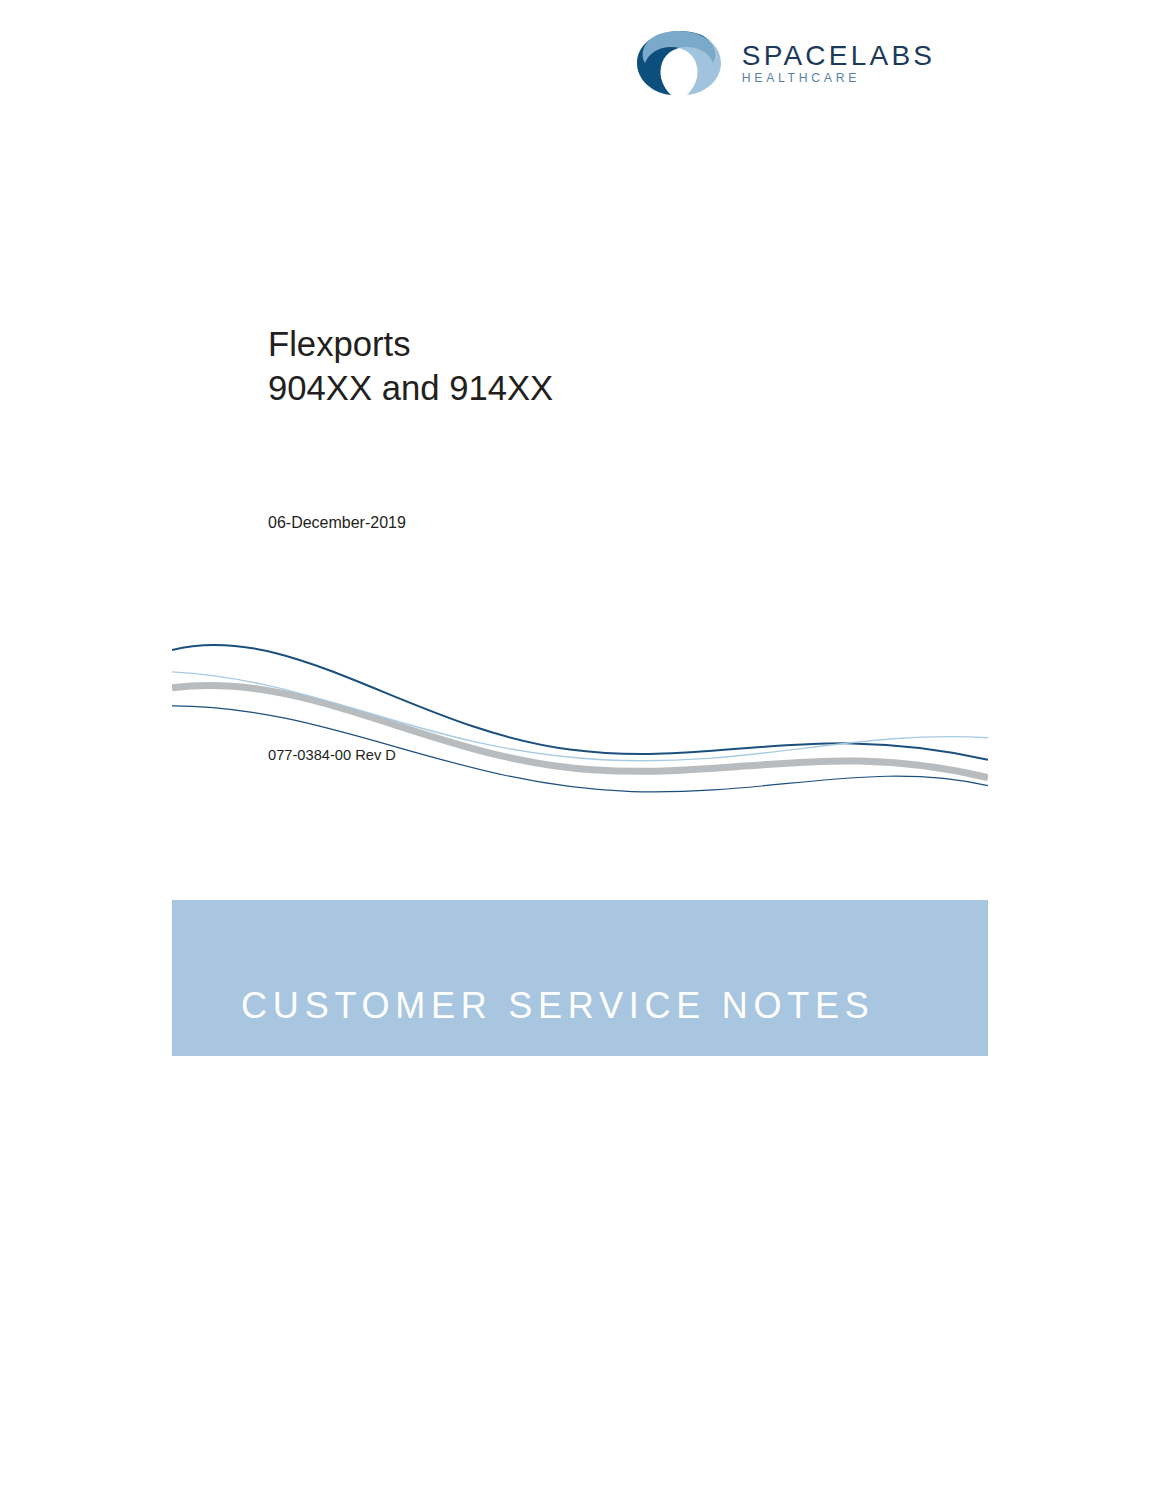SPACELABS
HEALTHCARE
Flexports
904XX and 914XX
06-December-2019
077-0384-00 Rev D
CUSTOMER SERVICE NOTES